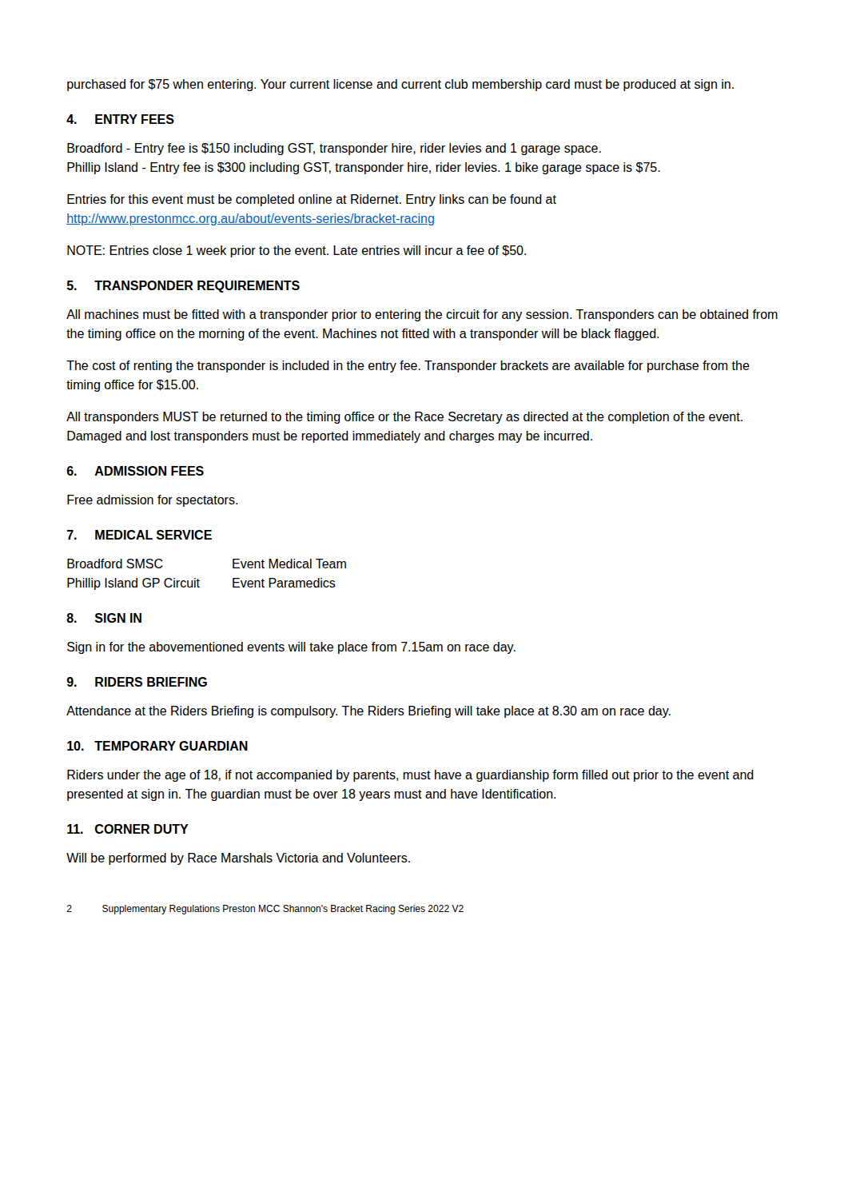purchased for $75 when entering. Your current license and current club membership card must be produced at sign in.
4. ENTRY FEES
Broadford - Entry fee is $150 including GST, transponder hire, rider levies and 1 garage space.
Phillip Island - Entry fee is $300 including GST, transponder hire, rider levies. 1 bike garage space is $75.
Entries for this event must be completed online at Ridernet. Entry links can be found at
http://www.prestonmcc.org.au/about/events-series/bracket-racing
NOTE: Entries close 1 week prior to the event. Late entries will incur a fee of $50.
5. TRANSPONDER REQUIREMENTS
All machines must be fitted with a transponder prior to entering the circuit for any session. Transponders can be obtained from the timing office on the morning of the event. Machines not fitted with a transponder will be black flagged.
The cost of renting the transponder is included in the entry fee. Transponder brackets are available for purchase from the timing office for $15.00.
All transponders MUST be returned to the timing office or the Race Secretary as directed at the completion of the event. Damaged and lost transponders must be reported immediately and charges may be incurred.
6. ADMISSION FEES
Free admission for spectators.
7. MEDICAL SERVICE
| Broadford SMSC | Event Medical Team |
| Phillip Island GP Circuit | Event Paramedics |
8. SIGN IN
Sign in for the abovementioned events will take place from 7.15am on race day.
9. RIDERS BRIEFING
Attendance at the Riders Briefing is compulsory. The Riders Briefing will take place at 8.30 am on race day.
10. TEMPORARY GUARDIAN
Riders under the age of 18, if not accompanied by parents, must have a guardianship form filled out prior to the event and presented at sign in. The guardian must be over 18 years must and have Identification.
11. CORNER DUTY
Will be performed by Race Marshals Victoria and Volunteers.
2 Supplementary Regulations Preston MCC Shannon's Bracket Racing Series 2022 V2